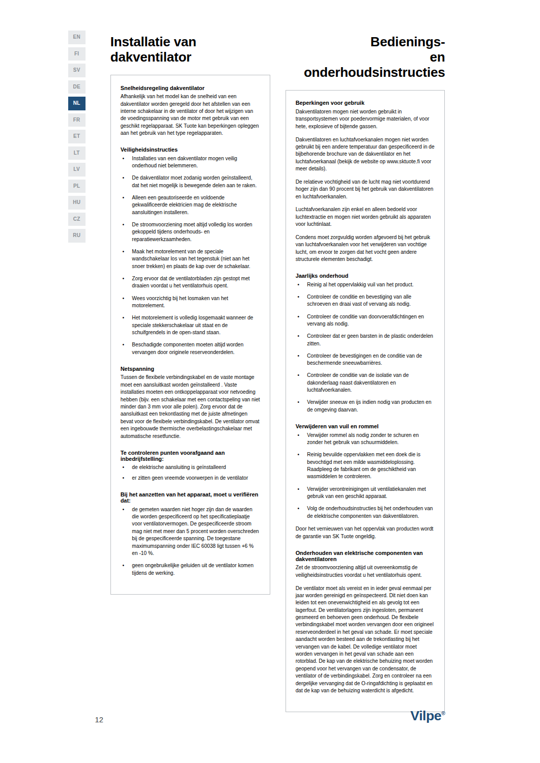EN FI SV DE NL FR ET LT LV PL HU CZ RU
Installatie van dakventilator
Snelheidsregeling dakventilator
Afhankelijk van het model kan de snelheid van een dakventilator worden geregeld door het afstellen van een interne schakelaar in de ventilator of door het wijzigen van de voedingsspanning van de motor met gebruik van een geschikt regelapparaat. SK Tuote kan beperkingen opleggen aan het gebruik van het type regelapparaten.
Veiligheidsinstructies
Installaties van een dakventilator mogen veilig onderhoud niet belemmeren.
De dakventilator moet zodanig worden geïnstalleerd, dat het niet mogelijk is bewegende delen aan te raken.
Alleen een geautoriseerde en voldoende gekwalificeerde elektricien mag de elektrische aansluitingen installeren.
De stroomvoorziening moet altijd volledig los worden gekoppeld tijdens onderhouds- en reparatiewerkzaamheden.
Maak het motorelement van de speciale wandschakelaar los van het tegenstuk (niet aan het snoer trekken) en plaats de kap over de schakelaar.
Zorg ervoor dat de ventilatorbladen zijn gestopt met draaien voordat u het ventilatorhuis opent.
Wees voorzichtig bij het losmaken van het motorelement.
Het motorelement is volledig losgemaakt wanneer de speciale stekkerschakelaar uit staat en de schuifgrendels in de open-stand staan.
Beschadigde componenten moeten altijd worden vervangen door originele reserveonderdelen.
Netspanning
Tussen de flexibele verbindingskabel en de vaste montage moet een aansluitkast worden geïnstalleerd . Vaste installaties moeten een ontkoppelapparaat voor netvoeding hebben (bijv. een schakelaar met een contactspeling van niet minder dan 3 mm voor alle polen). Zorg ervoor dat de aansluitkast een trekontlasting met de juiste afmetingen bevat voor de flexibele verbindingskabel. De ventilator omvat een ingebouwde thermische overbelastingschakelaar met automatische resetfunctie.
Te controleren punten voorafgaand aan inbedrijfstelling:
de elektrische aansluiting is geïnstalleerd
er zitten geen vreemde voorwerpen in de ventilator
Bij het aanzetten van het apparaat, moet u verifiëren dat:
de gemeten waarden niet hoger zijn dan de waarden die worden gespecificeerd op het specificatieplaatje voor ventilatorvermogen. De gespecificeerde stroom mag niet met meer dan 5 procent worden overschreden bij de gespecificeerde spanning. De toegestane maximumspanning onder IEC 60038 ligt tussen +6 % en -10 %.
geen ongebruikelijke geluiden uit de ventilator komen tijdens de werking.
Bedienings-
en onderhoudsinstructies
Beperkingen voor gebruik
Dakventilatoren mogen niet worden gebruikt in transportsystemen voor poedervormige materialen, of voor hete, explosieve of bijtende gassen.
Dakventilatoren en luchtafvoerkanalen mogen niet worden gebruikt bij een andere temperatuur dan gespecificeerd in de bijbehorende brochure van de dakventilator en het luchtafvoerkanaal (bekijk de website op www.sktuote.fi voor meer details).
De relatieve vochtigheid van de lucht mag niet voortdurend hoger zijn dan 90 procent bij het gebruik van dakventilatoren en luchtafvoerkanalen.
Luchtafvoerkanalen zijn enkel en alleen bedoeld voor luchtextractie en mogen niet worden gebruikt als apparaten voor luchtinlaat.
Condens moet zorgvuldig worden afgevoerd bij het gebruik van luchtafvoerkanalen voor het verwijderen van vochtige lucht, om ervoor te zorgen dat het vocht geen andere structurele elementen beschadigt.
Jaarlijks onderhoud
Reinig al het oppervlakkig vuil van het product.
Controleer de conditie en bevestiging van alle schroeven en draai vast of vervang als nodig.
Controleer de conditie van doorvoerafdichtingen en vervang als nodig.
Controleer dat er geen barsten in de plastic onderdelen zitten.
Controleer de bevestigingen en de conditie van de beschermende sneeuwbarrières.
Controleer de conditie van de isolatie van de dakonderlaag naast dakventilatoren en luchtafvoerkanalen.
Verwijder sneeuw en ijs indien nodig van producten en de omgeving daarvan.
Verwijderen van vuil en rommel
Verwijder rommel als nodig zonder te schuren en zonder het gebruik van schuurmiddelen.
Reinig bevuilde oppervlakken met een doek die is bevochtigd met een milde wasmiddeloplossing. Raadpleeg de fabrikant om de geschiktheid van wasmiddelen te controleren.
Verwijder verontreinigingen uit ventilatiekanalen met gebruik van een geschikt apparaat.
Volg de onderhoudsinstructies bij het onderhouden van de elektrische componenten van dakventilatoren.
Door het vernieuwen van het oppervlak van producten wordt de garantie van SK Tuote ongeldig.
Onderhouden van elektrische componenten van dakventilatoren
Zet de stroomvoorziening altijd uit overeenkomstig de veiligheidsinstructies voordat u het ventilatorhuis opent.
De ventilator moet als vereist en in ieder geval eenmaal per jaar worden gereinigd en geïnspecteerd. Dit niet doen kan leiden tot een onevenwichtigheid en als gevolg tot een lagerfout. De ventilatorlagers zijn ingesloten, permanent gesmeerd en behoeven geen onderhoud. De flexibele verbindingskabel moet worden vervangen door een origineel reserveonderdeel in het geval van schade. Er moet speciale aandacht worden besteed aan de trekontlasting bij het vervangen van de kabel. De volledige ventilator moet worden vervangen in het geval van schade aan een rotorblad. De kap van de elektrische behuizing moet worden geopend voor het vervangen van de condensator, de ventilator of de verbindingskabel. Zorg en controleer na een dergelijke vervanging dat de O-ringafdichting is geplaatst en dat de kap van de behuizing waterdicht is afgedicht.
12
Vilpe®